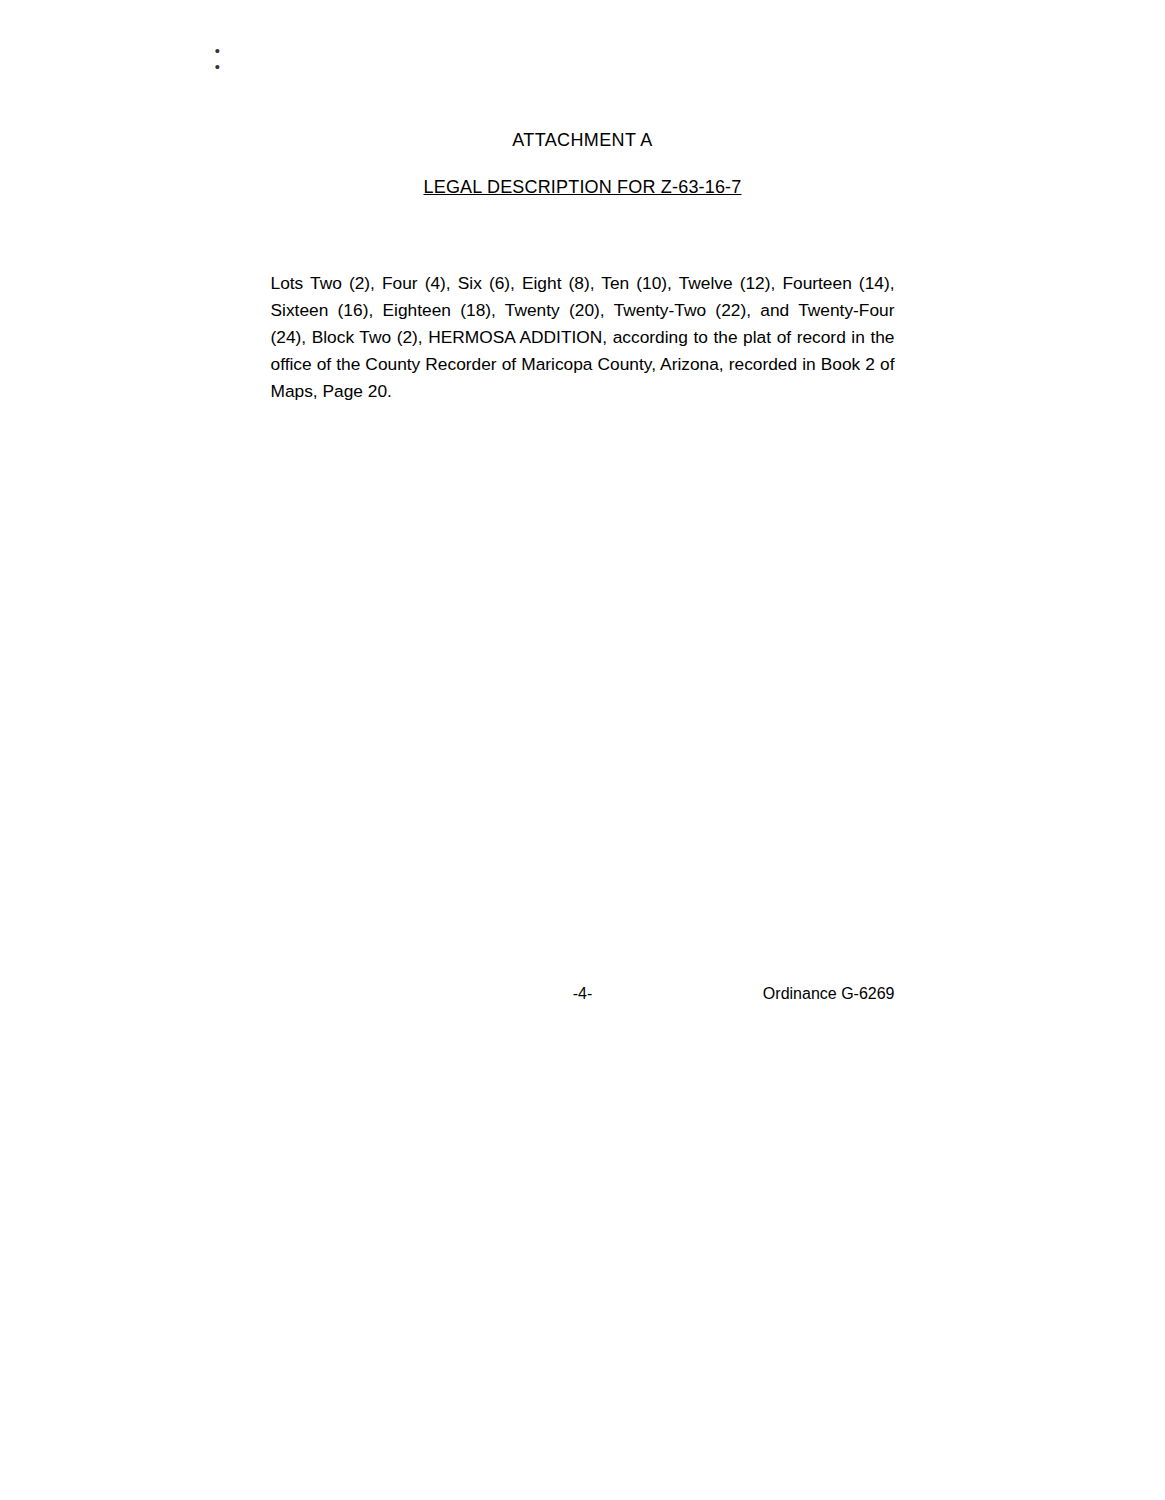•
•
ATTACHMENT A
LEGAL DESCRIPTION FOR Z-63-16-7
Lots Two (2), Four (4), Six (6), Eight (8), Ten (10), Twelve (12), Fourteen (14), Sixteen (16), Eighteen (18), Twenty (20), Twenty-Two (22), and Twenty-Four (24), Block Two (2), HERMOSA ADDITION, according to the plat of record in the office of the County Recorder of Maricopa County, Arizona, recorded in Book 2 of Maps, Page 20.
-4-
Ordinance G-6269